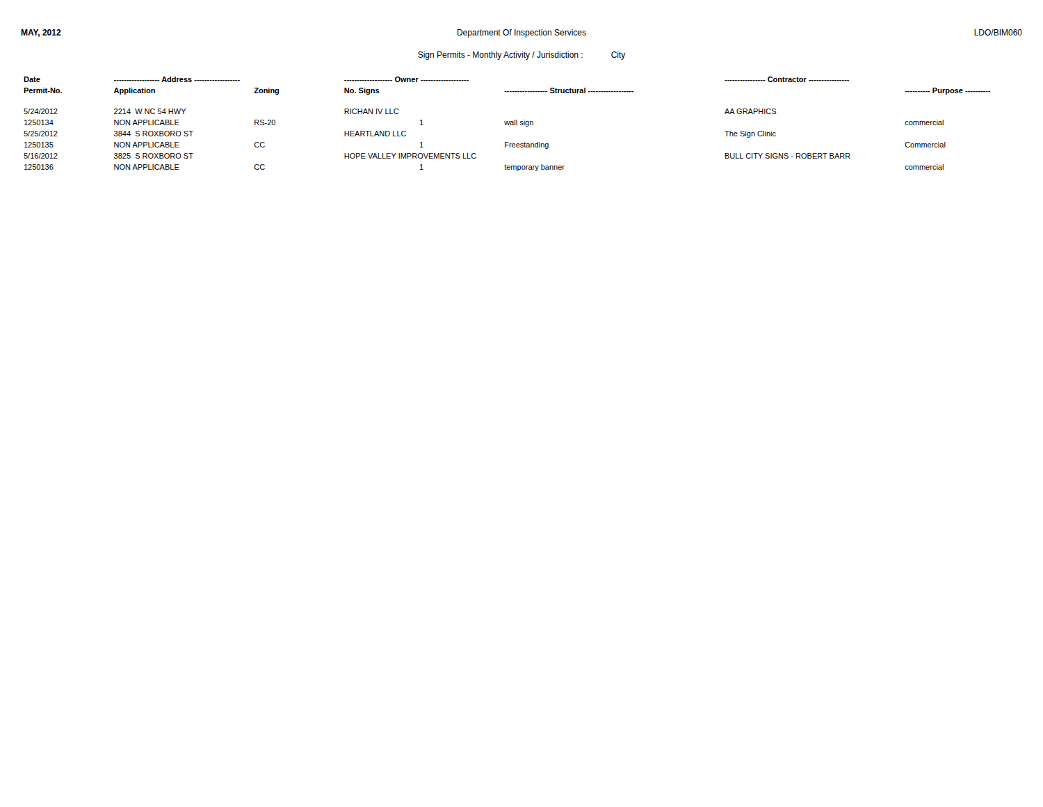MAY, 2012
Department Of Inspection Services
LDO/BIM060
Sign Permits - Monthly Activity / Jurisdiction :City
| Date | ------------------ Address ------------------ | ------------------- Owner ------------------- | | ---------------- Contractor ---------------- |
| --- | --- | --- | --- | --- |
| Permit-No. | Application | Zoning | No. Signs | ----------------- Structural ------------------ | | ---------- Purpose ---------- |
| 5/24/2012 | 2214 W NC 54 HWY | RICHAN IV LLC | | AA GRAPHICS |
| 1250134 | NON APPLICABLE | RS-20 | 1 | wall sign | | commercial |
| 5/25/2012 | 3844 S ROXBORO ST | HEARTLAND LLC | | The Sign Clinic |
| 1250135 | NON APPLICABLE | CC | 1 | Freestanding | | Commercial |
| 5/16/2012 | 3825 S ROXBORO ST | HOPE VALLEY IMPROVEMENTS LLC | | BULL CITY SIGNS - ROBERT BARR |
| 1250136 | NON APPLICABLE | CC | 1 | temporary banner | | commercial |